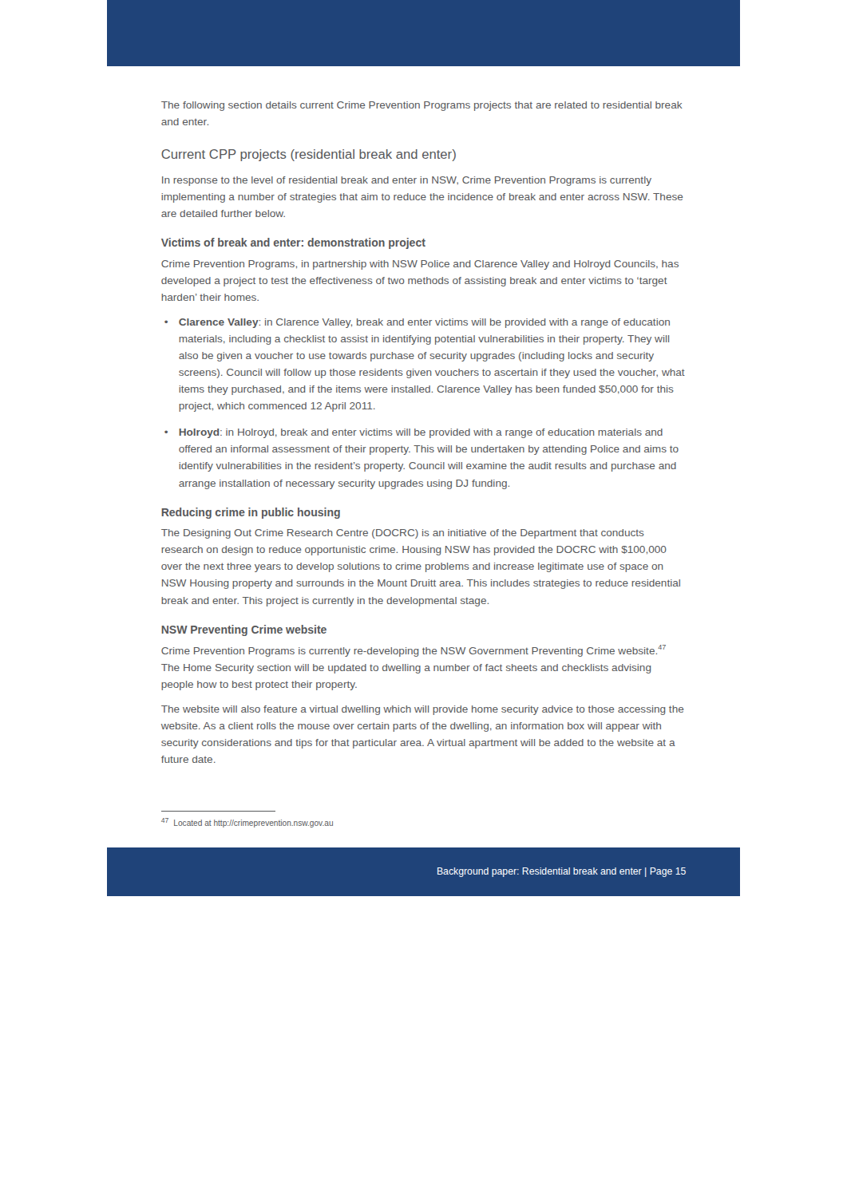The following section details current Crime Prevention Programs projects that are related to residential break and enter.
Current CPP projects (residential break and enter)
In response to the level of residential break and enter in NSW, Crime Prevention Programs is currently implementing a number of strategies that aim to reduce the incidence of break and enter across NSW. These are detailed further below.
Victims of break and enter: demonstration project
Crime Prevention Programs, in partnership with NSW Police and Clarence Valley and Holroyd Councils, has developed a project to test the effectiveness of two methods of assisting break and enter victims to ‘target harden’ their homes.
Clarence Valley: in Clarence Valley, break and enter victims will be provided with a range of education materials, including a checklist to assist in identifying potential vulnerabilities in their property. They will also be given a voucher to use towards purchase of security upgrades (including locks and security screens). Council will follow up those residents given vouchers to ascertain if they used the voucher, what items they purchased, and if the items were installed. Clarence Valley has been funded $50,000 for this project, which commenced 12 April 2011.
Holroyd: in Holroyd, break and enter victims will be provided with a range of education materials and offered an informal assessment of their property. This will be undertaken by attending Police and aims to identify vulnerabilities in the resident’s property. Council will examine the audit results and purchase and arrange installation of necessary security upgrades using DJ funding.
Reducing crime in public housing
The Designing Out Crime Research Centre (DOCRC) is an initiative of the Department that conducts research on design to reduce opportunistic crime. Housing NSW has provided the DOCRC with $100,000 over the next three years to develop solutions to crime problems and increase legitimate use of space on NSW Housing property and surrounds in the Mount Druitt area. This includes strategies to reduce residential break and enter. This project is currently in the developmental stage.
NSW Preventing Crime website
Crime Prevention Programs is currently re-developing the NSW Government Preventing Crime website.47 The Home Security section will be updated to dwelling a number of fact sheets and checklists advising people how to best protect their property.
The website will also feature a virtual dwelling which will provide home security advice to those accessing the website. As a client rolls the mouse over certain parts of the dwelling, an information box will appear with security considerations and tips for that particular area. A virtual apartment will be added to the website at a future date.
47Located at http://crimeprevention.nsw.gov.au
Background paper: Residential break and enter | Page 15